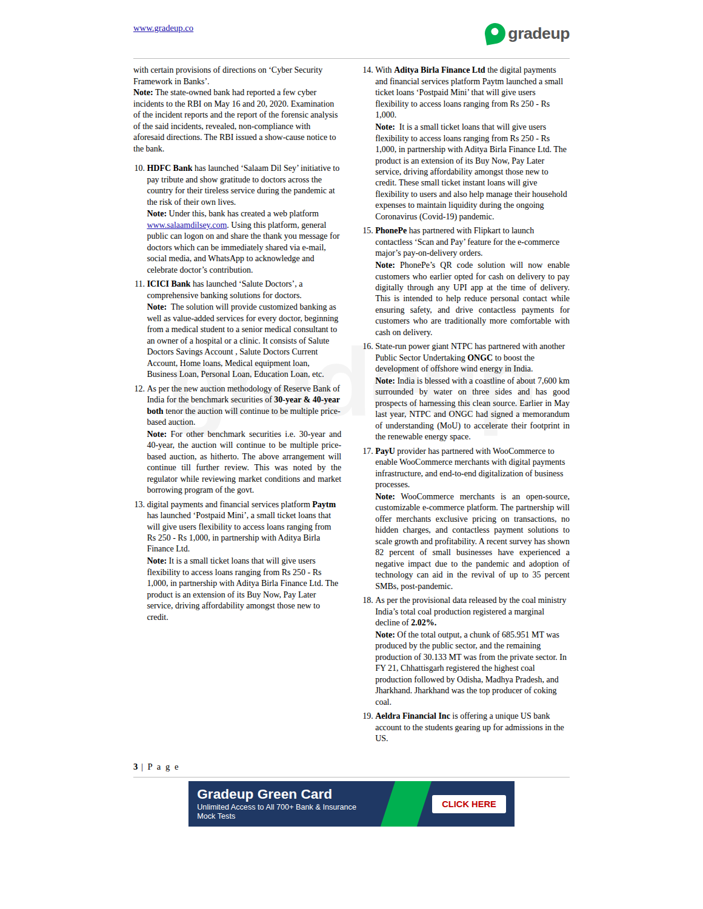www.gradeup.co
gradeup
gradeup
with certain provisions of directions on ‘Cyber Security Framework in Banks’.
Note: The state-owned bank had reported a few cyber incidents to the RBI on May 16 and 20, 2020. Examination of the incident reports and the report of the forensic analysis of the said incidents, revealed, non-compliance with aforesaid directions. The RBI issued a show-cause notice to the bank.
HDFC Bank has launched ‘Salaam Dil Sey’ initiative to pay tribute and show gratitude to doctors across the country for their tireless service during the pandemic at the risk of their own lives. Note: Under this, bank has created a web platform www.salaamdilsey.com. Using this platform, general public can logon on and share the thank you message for doctors which can be immediately shared via e-mail, social media, and WhatsApp to acknowledge and celebrate doctor’s contribution.
ICICI Bank has launched ‘Salute Doctors’, a comprehensive banking solutions for doctors. Note: The solution will provide customized banking as well as value-added services for every doctor, beginning from a medical student to a senior medical consultant to an owner of a hospital or a clinic. It consists of Salute Doctors Savings Account , Salute Doctors Current Account, Home loans, Medical equipment loan, Business Loan, Personal Loan, Education Loan, etc.
As per the new auction methodology of Reserve Bank of India for the benchmark securities of 30-year & 40-year both tenor the auction will continue to be multiple price-based auction. Note: For other benchmark securities i.e. 30-year and 40-year, the auction will continue to be multiple price-based auction, as hitherto. The above arrangement will continue till further review. This was noted by the regulator while reviewing market conditions and market borrowing program of the govt.
digital payments and financial services platform Paytm has launched ‘Postpaid Mini’, a small ticket loans that will give users flexibility to access loans ranging from Rs 250 - Rs 1,000, in partnership with Aditya Birla Finance Ltd. Note: It is a small ticket loans that will give users flexibility to access loans ranging from Rs 250 - Rs 1,000, in partnership with Aditya Birla Finance Ltd. The product is an extension of its Buy Now, Pay Later service, driving affordability amongst those new to credit.
With Aditya Birla Finance Ltd the digital payments and financial services platform Paytm launched a small ticket loans ‘Postpaid Mini’ that will give users flexibility to access loans ranging from Rs 250 - Rs 1,000. Note: It is a small ticket loans that will give users flexibility to access loans ranging from Rs 250 - Rs 1,000, in partnership with Aditya Birla Finance Ltd. The product is an extension of its Buy Now, Pay Later service, driving affordability amongst those new to credit. These small ticket instant loans will give flexibility to users and also help manage their household expenses to maintain liquidity during the ongoing Coronavirus (Covid-19) pandemic.
PhonePe has partnered with Flipkart to launch contactless ‘Scan and Pay’ feature for the e-commerce major’s pay-on-delivery orders. Note: PhonePe’s QR code solution will now enable customers who earlier opted for cash on delivery to pay digitally through any UPI app at the time of delivery. This is intended to help reduce personal contact while ensuring safety, and drive contactless payments for customers who are traditionally more comfortable with cash on delivery.
State-run power giant NTPC has partnered with another Public Sector Undertaking ONGC to boost the development of offshore wind energy in India. Note: India is blessed with a coastline of about 7,600 km surrounded by water on three sides and has good prospects of harnessing this clean source. Earlier in May last year, NTPC and ONGC had signed a memorandum of understanding (MoU) to accelerate their footprint in the renewable energy space.
PayU provider has partnered with WooCommerce to enable WooCommerce merchants with digital payments infrastructure, and end-to-end digitalization of business processes. Note: WooCommerce merchants is an open-source, customizable e-commerce platform. The partnership will offer merchants exclusive pricing on transactions, no hidden charges, and contactless payment solutions to scale growth and profitability. A recent survey has shown 82 percent of small businesses have experienced a negative impact due to the pandemic and adoption of technology can aid in the revival of up to 35 percent SMBs, post-pandemic.
As per the provisional data released by the coal ministry India’s total coal production registered a marginal decline of 2.02%. Note: Of the total output, a chunk of 685.951 MT was produced by the public sector, and the remaining production of 30.133 MT was from the private sector. In FY 21, Chhattisgarh registered the highest coal production followed by Odisha, Madhya Pradesh, and Jharkhand. Jharkhand was the top producer of coking coal.
Aeldra Financial Inc is offering a unique US bank account to the students gearing up for admissions in the US.
3 | P a g e
Gradeup Green Card
Unlimited Access to All 700+ Bank & Insurance
Mock Tests
CLICK HERE